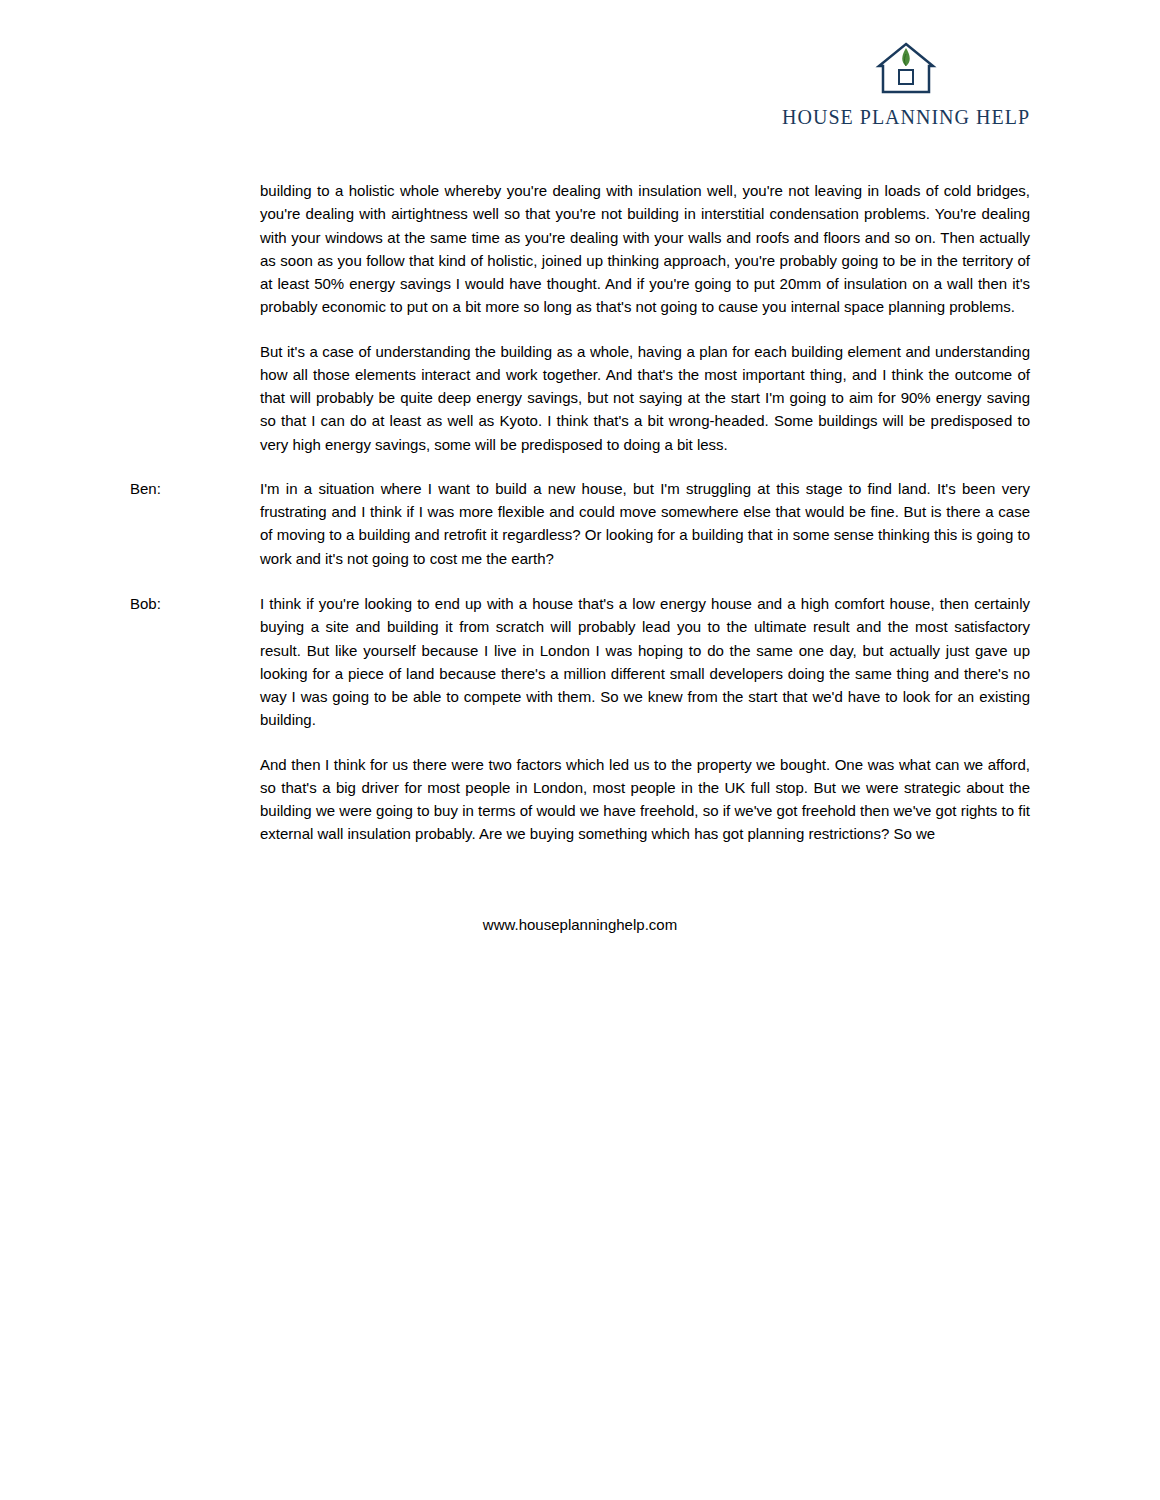HOUSE PLANNING HELP
building to a holistic whole whereby you're dealing with insulation well, you're not leaving in loads of cold bridges, you're dealing with airtightness well so that you're not building in interstitial condensation problems. You're dealing with your windows at the same time as you're dealing with your walls and roofs and floors and so on. Then actually as soon as you follow that kind of holistic, joined up thinking approach, you're probably going to be in the territory of at least 50% energy savings I would have thought. And if you're going to put 20mm of insulation on a wall then it's probably economic to put on a bit more so long as that's not going to cause you internal space planning problems.
But it's a case of understanding the building as a whole, having a plan for each building element and understanding how all those elements interact and work together. And that's the most important thing, and I think the outcome of that will probably be quite deep energy savings, but not saying at the start I'm going to aim for 90% energy saving so that I can do at least as well as Kyoto. I think that's a bit wrong-headed. Some buildings will be predisposed to very high energy savings, some will be predisposed to doing a bit less.
Ben:
I'm in a situation where I want to build a new house, but I'm struggling at this stage to find land. It's been very frustrating and I think if I was more flexible and could move somewhere else that would be fine. But is there a case of moving to a building and retrofit it regardless? Or looking for a building that in some sense thinking this is going to work and it's not going to cost me the earth?
Bob:
I think if you're looking to end up with a house that's a low energy house and a high comfort house, then certainly buying a site and building it from scratch will probably lead you to the ultimate result and the most satisfactory result. But like yourself because I live in London I was hoping to do the same one day, but actually just gave up looking for a piece of land because there's a million different small developers doing the same thing and there's no way I was going to be able to compete with them. So we knew from the start that we'd have to look for an existing building.
And then I think for us there were two factors which led us to the property we bought. One was what can we afford, so that's a big driver for most people in London, most people in the UK full stop. But we were strategic about the building we were going to buy in terms of would we have freehold, so if we've got freehold then we've got rights to fit external wall insulation probably. Are we buying something which has got planning restrictions? So we
www.houseplanninghelp.com